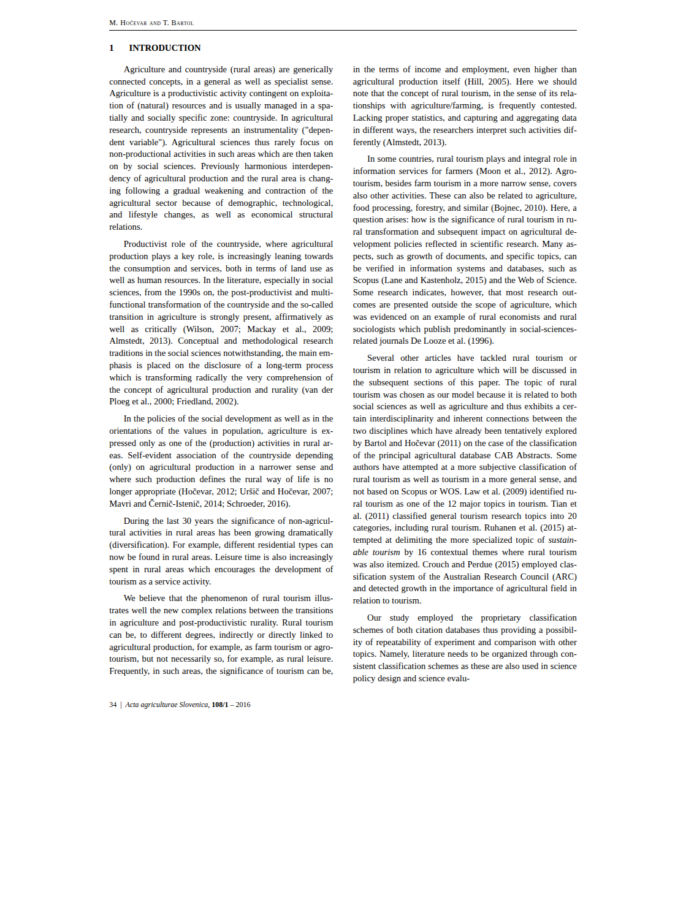M. Hočevar and T. Bartol
1 INTRODUCTION
Agriculture and countryside (rural areas) are generically connected concepts, in a general as well as specialist sense. Agriculture is a productivistic activity contingent on exploitation of (natural) resources and is usually managed in a spatially and socially specific zone: countryside. In agricultural research, countryside represents an instrumentality ("dependent variable"). Agricultural sciences thus rarely focus on non-productional activities in such areas which are then taken on by social sciences. Previously harmonious interdependency of agricultural production and the rural area is changing following a gradual weakening and contraction of the agricultural sector because of demographic, technological, and lifestyle changes, as well as economical structural relations.
Productivist role of the countryside, where agricultural production plays a key role, is increasingly leaning towards the consumption and services, both in terms of land use as well as human resources. In the literature, especially in social sciences, from the 1990s on, the post-productivist and multifunctional transformation of the countryside and the so-called transition in agriculture is strongly present, affirmatively as well as critically (Wilson, 2007; Mackay et al., 2009; Almstedt, 2013). Conceptual and methodological research traditions in the social sciences notwithstanding, the main emphasis is placed on the disclosure of a long-term process which is transforming radically the very comprehension of the concept of agricultural production and rurality (van der Ploeg et al., 2000; Friedland, 2002).
In the policies of the social development as well as in the orientations of the values in population, agriculture is expressed only as one of the (production) activities in rural areas. Self-evident association of the countryside depending (only) on agricultural production in a narrower sense and where such production defines the rural way of life is no longer appropriate (Hočevar, 2012; Uršič and Hočevar, 2007; Mavri and Černič-Istenič, 2014; Schroeder, 2016).
During the last 30 years the significance of non-agricultural activities in rural areas has been growing dramatically (diversification). For example, different residential types can now be found in rural areas. Leisure time is also increasingly spent in rural areas which encourages the development of tourism as a service activity.
We believe that the phenomenon of rural tourism illustrates well the new complex relations between the transitions in agriculture and post-productivistic rurality. Rural tourism can be, to different degrees, indirectly or directly linked to agricultural production, for example, as farm tourism or agro-tourism, but not necessarily so, for example, as rural leisure. Frequently, in such areas, the significance of tourism can be, in the terms of income and employment, even higher than agricultural production itself (Hill, 2005). Here we should note that the concept of rural tourism, in the sense of its relationships with agriculture/farming, is frequently contested. Lacking proper statistics, and capturing and aggregating data in different ways, the researchers interpret such activities differently (Almstedt, 2013).
In some countries, rural tourism plays and integral role in information services for farmers (Moon et al., 2012). Agro-tourism, besides farm tourism in a more narrow sense, covers also other activities. These can also be related to agriculture, food processing, forestry, and similar (Bojnec, 2010). Here, a question arises: how is the significance of rural tourism in rural transformation and subsequent impact on agricultural development policies reflected in scientific research. Many aspects, such as growth of documents, and specific topics, can be verified in information systems and databases, such as Scopus (Lane and Kastenholz, 2015) and the Web of Science. Some research indicates, however, that most research outcomes are presented outside the scope of agriculture, which was evidenced on an example of rural economists and rural sociologists which publish predominantly in social-sciences-related journals De Looze et al. (1996).
Several other articles have tackled rural tourism or tourism in relation to agriculture which will be discussed in the subsequent sections of this paper. The topic of rural tourism was chosen as our model because it is related to both social sciences as well as agriculture and thus exhibits a certain interdisciplinarity and inherent connections between the two disciplines which have already been tentatively explored by Bartol and Hočevar (2011) on the case of the classification of the principal agricultural database CAB Abstracts. Some authors have attempted at a more subjective classification of rural tourism as well as tourism in a more general sense, and not based on Scopus or WOS. Law et al. (2009) identified rural tourism as one of the 12 major topics in tourism. Tian et al. (2011) classified general tourism research topics into 20 categories, including rural tourism. Ruhanen et al. (2015) attempted at delimiting the more specialized topic of sustainable tourism by 16 contextual themes where rural tourism was also itemized. Crouch and Perdue (2015) employed classification system of the Australian Research Council (ARC) and detected growth in the importance of agricultural field in relation to tourism.
Our study employed the proprietary classification schemes of both citation databases thus providing a possibility of repeatability of experiment and comparison with other topics. Namely, literature needs to be organized through consistent classification schemes as these are also used in science policy design and science evalu-
34 | Acta agriculturae Slovenica, 108/1 – 2016